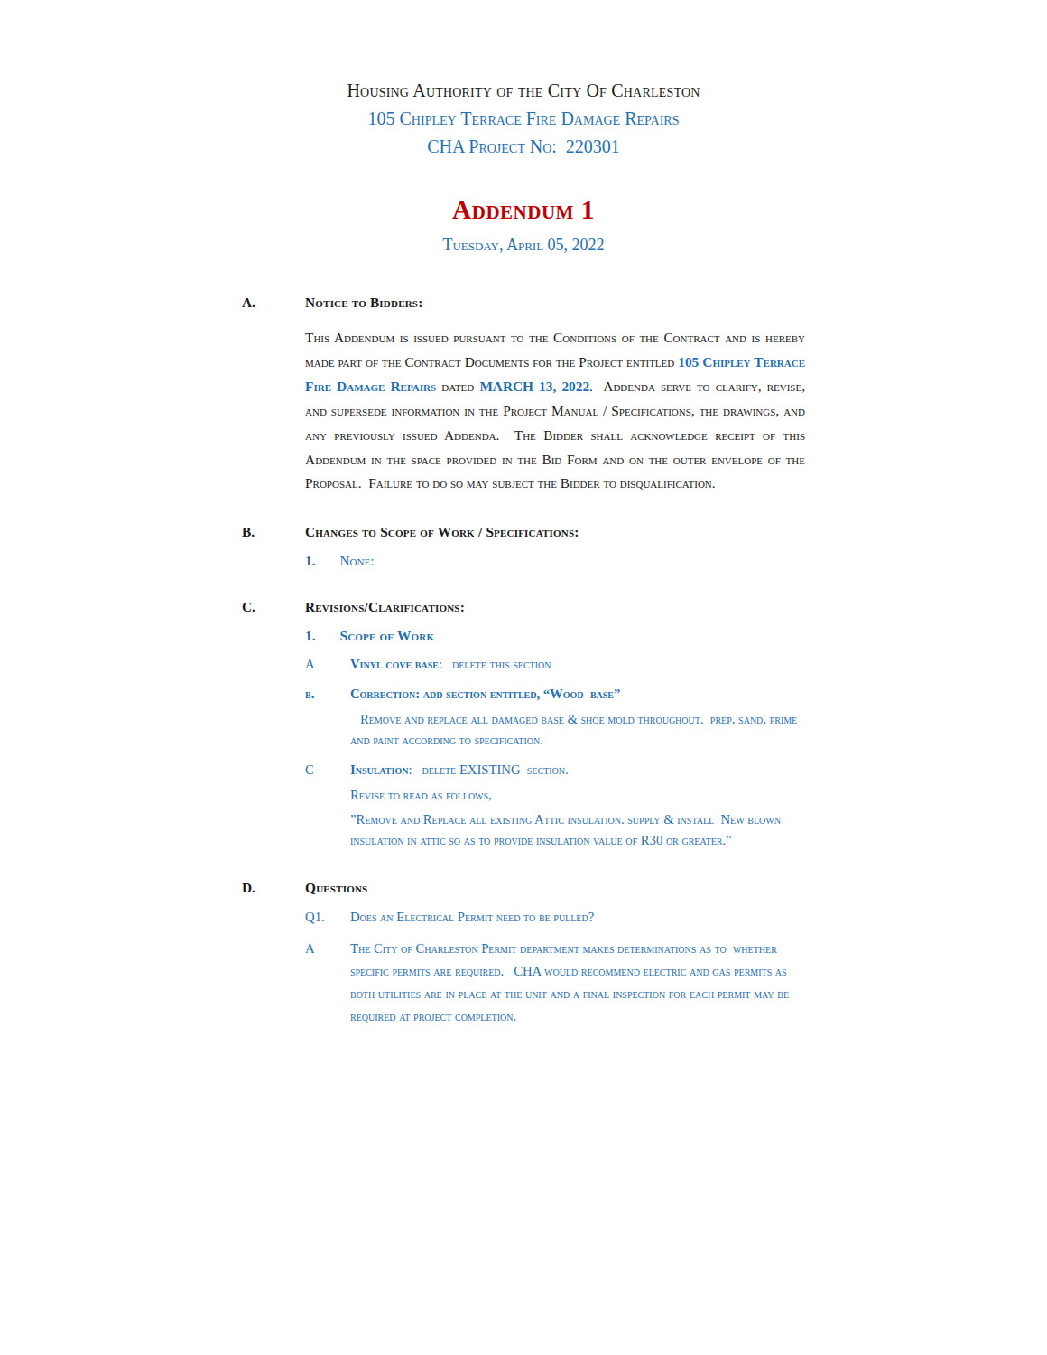Housing Authority of the City Of Charleston
105 Chipley Terrace Fire Damage Repairs
CHA Project No: 220301
Addendum 1
Tuesday, April 05, 2022
A.
Notice to Bidders:
This Addendum is issued pursuant to the Conditions of the Contract and is hereby made part of the Contract Documents for the Project entitled 105 Chipley Terrace Fire Damage Repairs dated March 13, 2022. Addenda serve to clarify, revise, and supersede information in the Project Manual / Specifications, the drawings, and any previously issued Addenda. The Bidder shall acknowledge receipt of this Addendum in the space provided in the Bid Form and on the outer envelope of the Proposal. Failure to do so may subject the Bidder to disqualification.
B.
Changes to Scope of Work / Specifications:
1. None:
C.
Revisions/Clarifications:
1. Scope of Work
A Vinyl cove base: delete this section
b. Correction: add section entitled, “Wood base” Remove and replace all damaged base & shoe mold throughout. prep, sand, prime and paint according to specification.
C Insulation: delete existing section. Revise to read as follows, ”Remove and Replace all existing Attic insulation. supply & install New blown insulation in attic so as to provide insulation value of R30 or greater.”
D.
Questions
Q1. Does an Electrical Permit need to be pulled?
A The City of Charleston Permit department makes determinations as to whether specific permits are required. CHA would recommend electric and gas permits as both utilities are in place at the unit and a final inspection for each permit may be required at project completion.